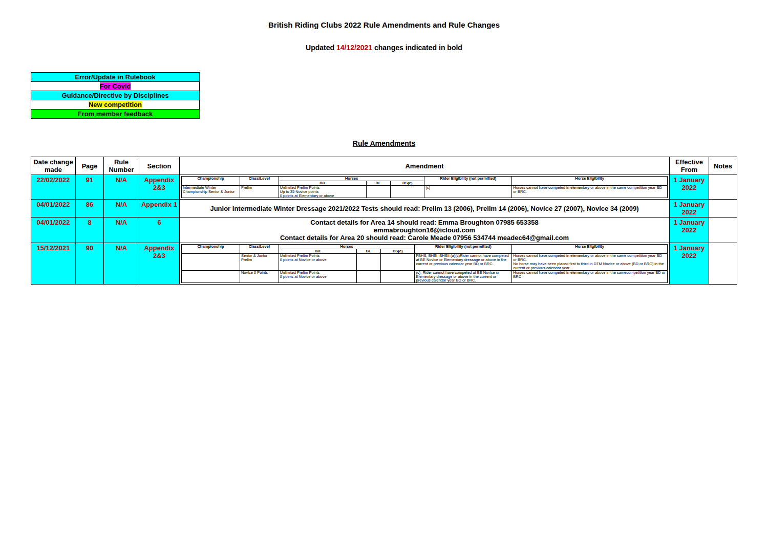British Riding Clubs 2022 Rule Amendments and Rule Changes
Updated 14/12/2021 changes indicated in bold
| Error/Update in Rulebook |
| For Covid |
| Guidance/Directive by Disciplines |
| New competition |
| From member feedback |
Rule Amendments
| Date change made | Page | Rule Number | Section | Amendment | Effective From | Notes |
| --- | --- | --- | --- | --- | --- | --- |
| 22/02/2022 | 91 | N/A | Appendix 2&3 | / Championship / Class/Level / Horses / Rider Eligibility (not permitted) / Horse Eligibility / / --- / --- / --- / --- / --- / / BD / BE / BS(e) / / Intermediate Winter Championship Senior & Junior / Prelim / Unlimited Prelim Points Up to 35 Novice points 0 points at Elementary or above / / / (c) / Horses cannot have competed in elementary or above in the same competition year BD or BRC. / | 1 January 2022 | |
| 04/01/2022 | 86 | N/A | Appendix 1 | Junior Intermediate Winter Dressage 2021/2022 Tests should read: Prelim 13 (2006), Prelim 14 (2006), Novice 27 (2007), Novice 34 (2009) | 1 January 2022 | |
| 04/01/2022 | 8 | N/A | 6 | Contact details for Area 14 should read: Emma Broughton 07985 653358 emmabroughton16@icloud.com Contact details for Area 20 should read: Carole Meade 07956 534744 meadec64@gmail.com | 1 January 2022 | |
| 15/12/2021 | 90 | N/A | Appendix 2&3 | / Championship / Class/Level / Horses / Rider Eligibility (not permitted) / Horse Eligibility / / --- / --- / --- / --- / --- / / BD / BE / BS(e) / / / Senior & Junior Prelim / Unlimited Prelim Points 0 points at Novice or above / / / FBHS, BHSI, BHSII (a)(c)Rider cannot have competed at BE Novice or Elementary dressage or above in the current or previous calendar year BD or BRC. / Horses cannot have competed in elementary or above in the same competition year BD or BRC. No horse may have been placed first to third in DTM Novice or above (BD or BRC) in the current or previous calendar year. / / / Novice 0 Points / Unlimited Prelim Points 0 points at Novice or above / / / (c), Rider cannot have competed at BE Novice or Elementary dressage or above in the current or previous calendar year BD or BRC. / Horses cannot have competed in elementary or above in the samecompetition year BD or BRC / | 1 January 2022 | |